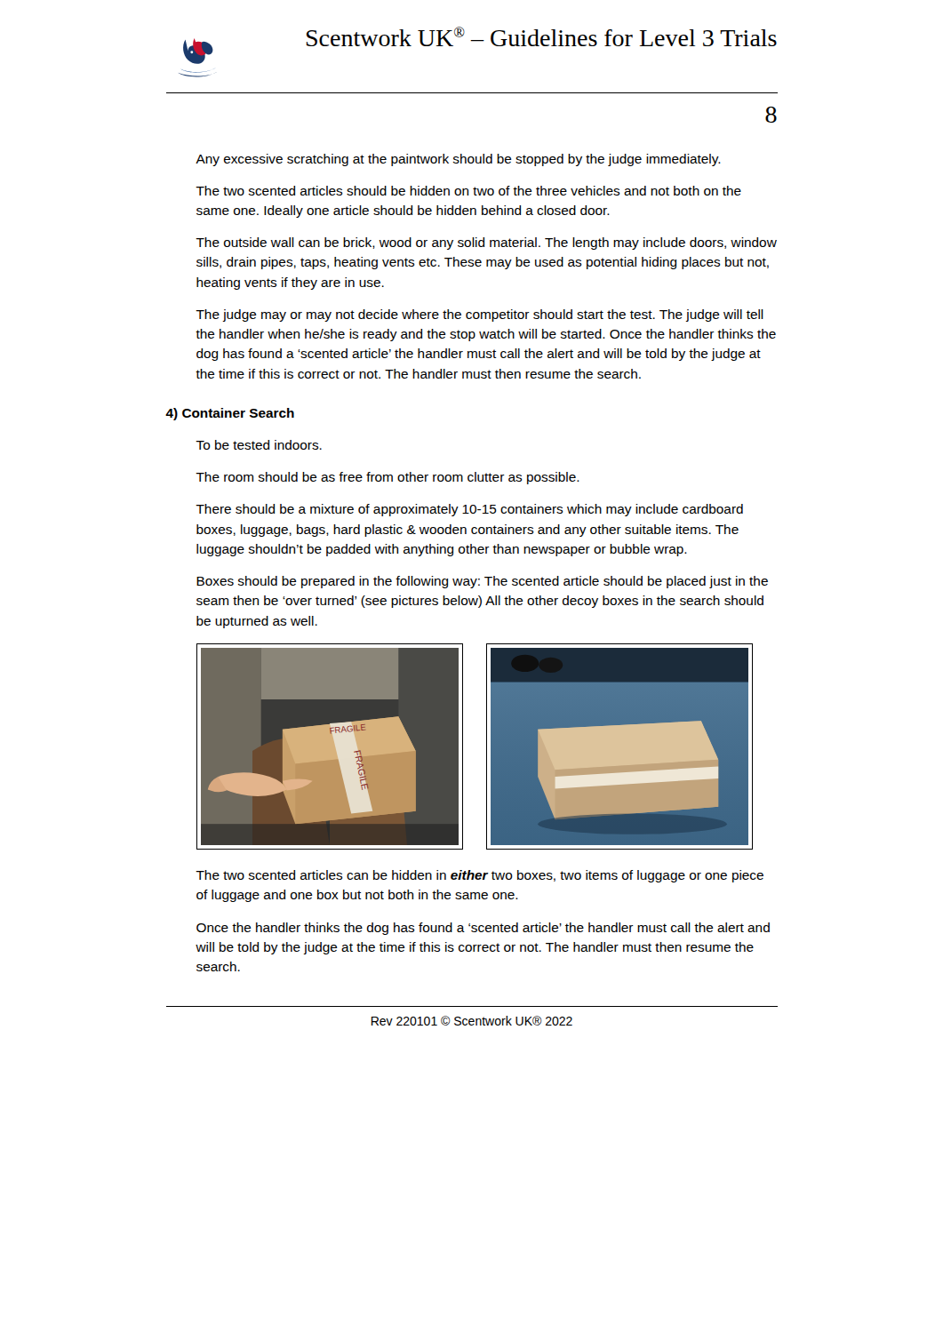Scentwork UK® – Guidelines for Level 3 Trials
8
Any excessive scratching at the paintwork should be stopped by the judge immediately.
The two scented articles should be hidden on two of the three vehicles and not both on the same one. Ideally one article should be hidden behind a closed door.
The outside wall can be brick, wood or any solid material. The length may include doors, window sills, drain pipes, taps, heating vents etc. These may be used as potential hiding places but not, heating vents if they are in use.
The judge may or may not decide where the competitor should start the test. The judge will tell the handler when he/she is ready and the stop watch will be started. Once the handler thinks the dog has found a ‘scented article’ the handler must call the alert and will be told by the judge at the time if this is correct or not. The handler must then resume the search.
4) Container Search
To be tested indoors.
The room should be as free from other room clutter as possible.
There should be a mixture of approximately 10-15 containers which may include cardboard boxes, luggage, bags, hard plastic & wooden containers and any other suitable items. The luggage shouldn’t be padded with anything other than newspaper or bubble wrap.
Boxes should be prepared in the following way: The scented article should be placed just in the seam then be ‘over turned’ (see pictures below) All the other decoy boxes in the search should be upturned as well.
FRAGILE FRAGILE
The two scented articles can be hidden in either two boxes, two items of luggage or one piece of luggage and one box but not both in the same one.
Once the handler thinks the dog has found a ‘scented article’ the handler must call the alert and will be told by the judge at the time if this is correct or not. The handler must then resume the search.
Rev 220101 © Scentwork UK® 2022